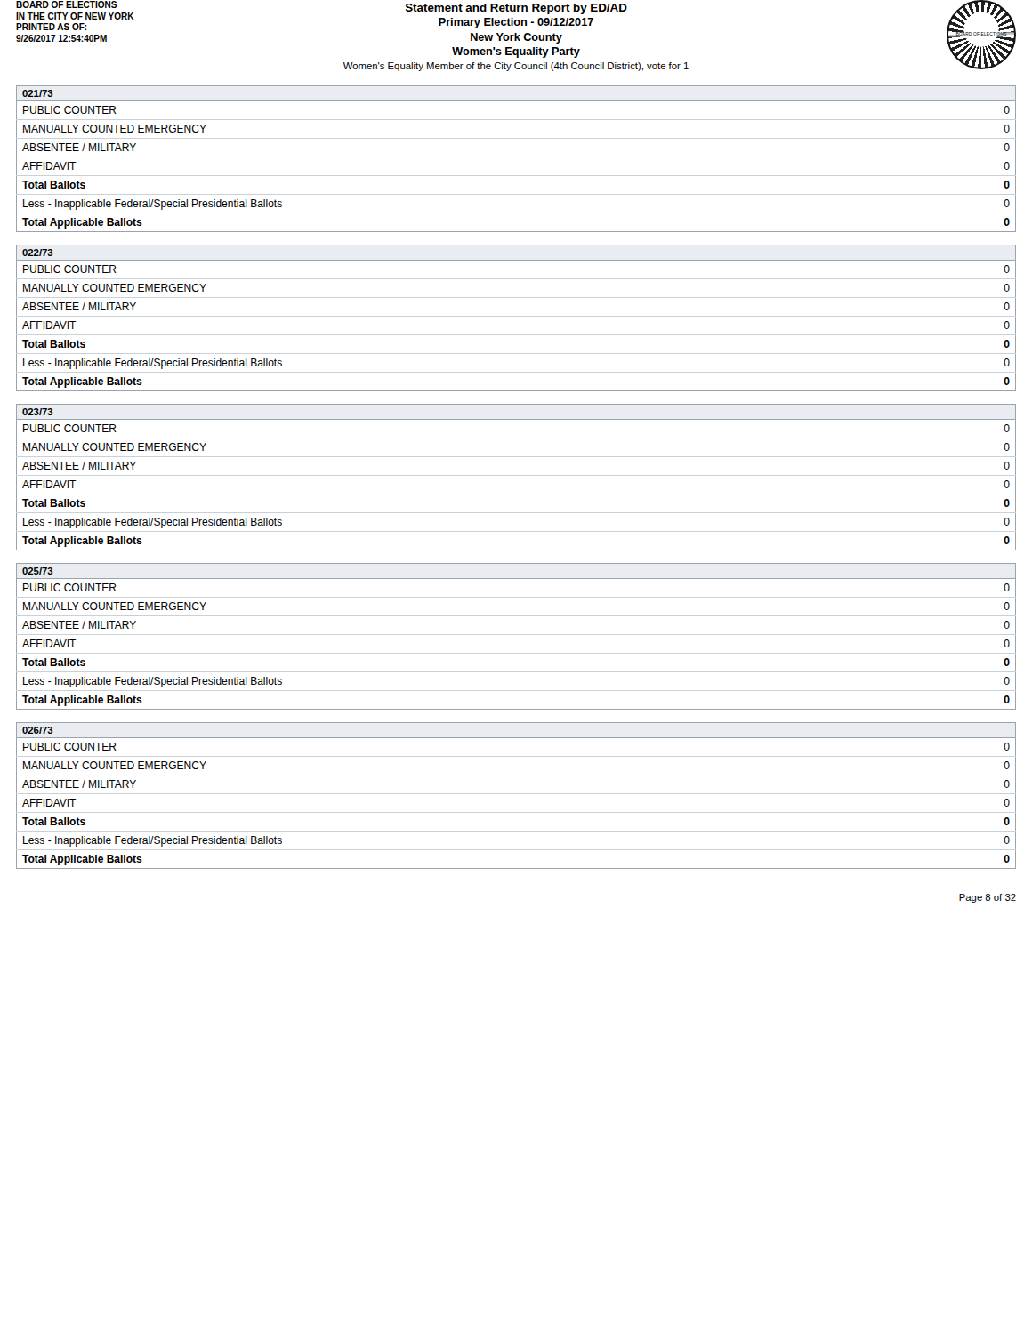BOARD OF ELECTIONS
IN THE CITY OF NEW YORK
PRINTED AS OF:
9/26/2017 12:54:40PM
Statement and Return Report by ED/AD
Primary Election - 09/12/2017
New York County
Women's Equality Party
Women's Equality Member of the City Council (4th Council District), vote for 1
021/73
| PUBLIC COUNTER | 0 |
| MANUALLY COUNTED EMERGENCY | 0 |
| ABSENTEE / MILITARY | 0 |
| AFFIDAVIT | 0 |
| Total Ballots | 0 |
| Less - Inapplicable Federal/Special Presidential Ballots | 0 |
| Total Applicable Ballots | 0 |
022/73
| PUBLIC COUNTER | 0 |
| MANUALLY COUNTED EMERGENCY | 0 |
| ABSENTEE / MILITARY | 0 |
| AFFIDAVIT | 0 |
| Total Ballots | 0 |
| Less - Inapplicable Federal/Special Presidential Ballots | 0 |
| Total Applicable Ballots | 0 |
023/73
| PUBLIC COUNTER | 0 |
| MANUALLY COUNTED EMERGENCY | 0 |
| ABSENTEE / MILITARY | 0 |
| AFFIDAVIT | 0 |
| Total Ballots | 0 |
| Less - Inapplicable Federal/Special Presidential Ballots | 0 |
| Total Applicable Ballots | 0 |
025/73
| PUBLIC COUNTER | 0 |
| MANUALLY COUNTED EMERGENCY | 0 |
| ABSENTEE / MILITARY | 0 |
| AFFIDAVIT | 0 |
| Total Ballots | 0 |
| Less - Inapplicable Federal/Special Presidential Ballots | 0 |
| Total Applicable Ballots | 0 |
026/73
| PUBLIC COUNTER | 0 |
| MANUALLY COUNTED EMERGENCY | 0 |
| ABSENTEE / MILITARY | 0 |
| AFFIDAVIT | 0 |
| Total Ballots | 0 |
| Less - Inapplicable Federal/Special Presidential Ballots | 0 |
| Total Applicable Ballots | 0 |
Page 8 of 32